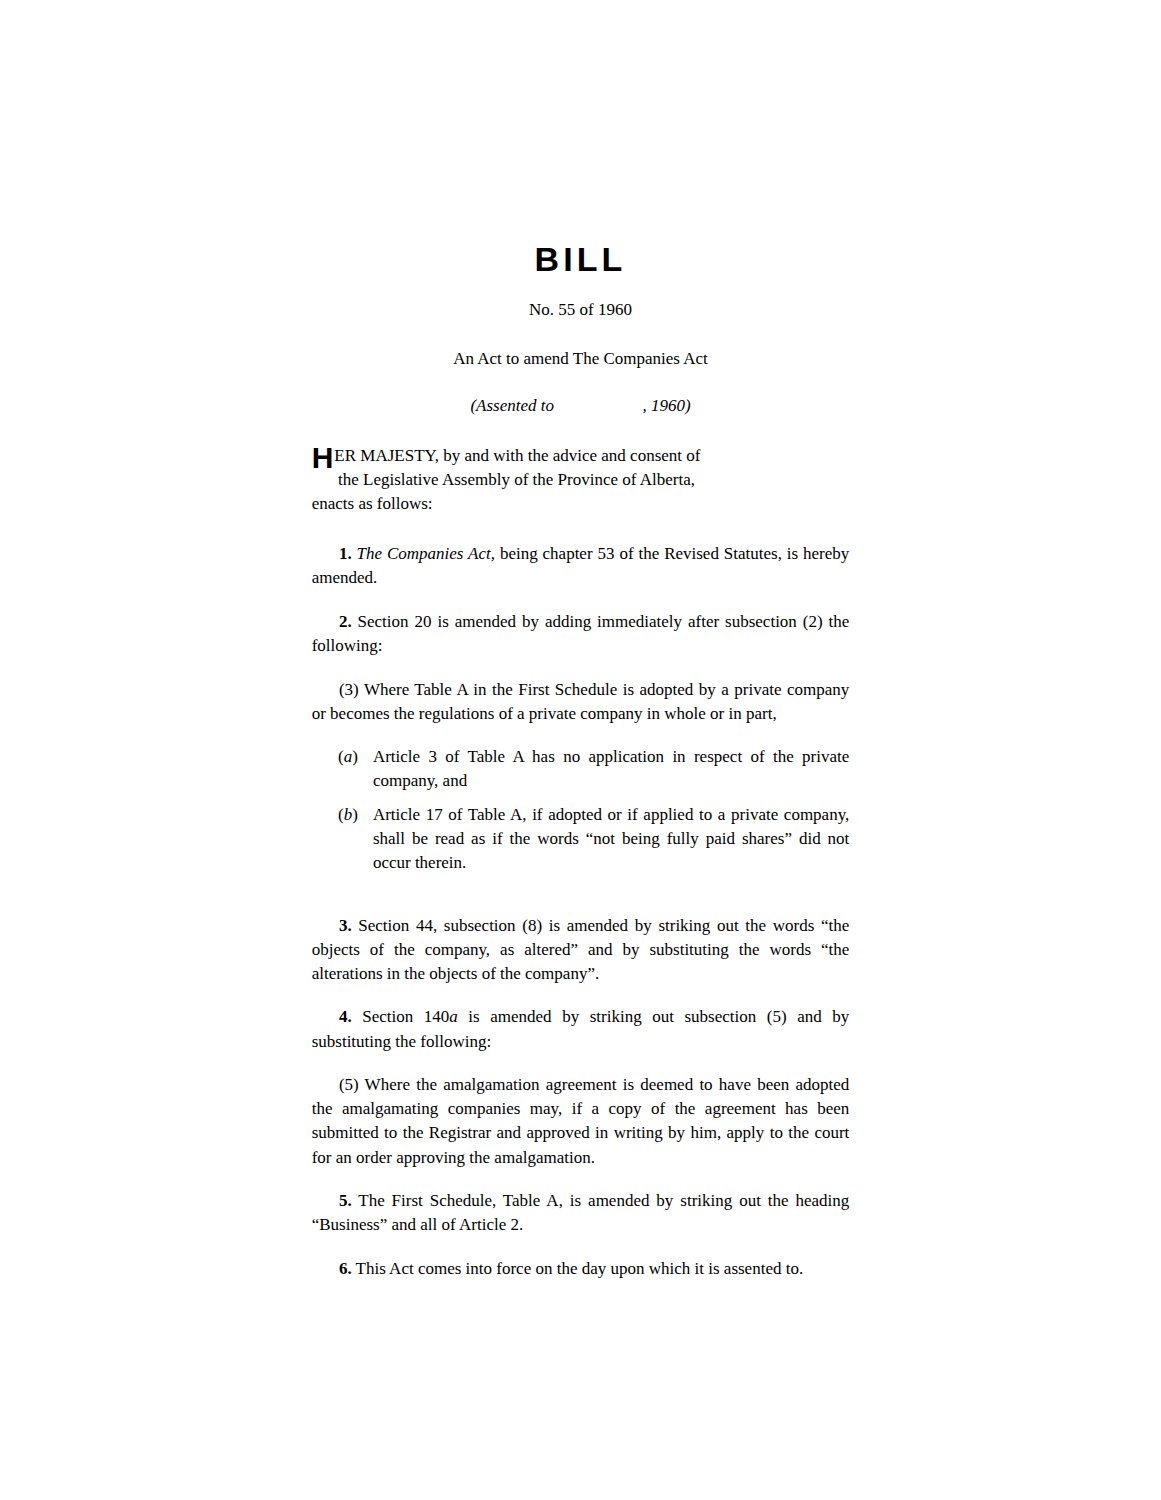BILL
No. 55 of 1960
An Act to amend The Companies Act
(Assented to, 1960)
HER MAJESTY, by and with the advice and consent of the Legislative Assembly of the Province of Alberta, enacts as follows:
1. The Companies Act, being chapter 53 of the Revised Statutes, is hereby amended.
2. Section 20 is amended by adding immediately after subsection (2) the following:
(3) Where Table A in the First Schedule is adopted by a private company or becomes the regulations of a private company in whole or in part,
(a) Article 3 of Table A has no application in respect of the private company, and
(b) Article 17 of Table A, if adopted or if applied to a private company, shall be read as if the words “not being fully paid shares” did not occur therein.
3. Section 44, subsection (8) is amended by striking out the words “the objects of the company, as altered” and by substituting the words “the alterations in the objects of the company”.
4. Section 140a is amended by striking out subsection (5) and by substituting the following:
(5) Where the amalgamation agreement is deemed to have been adopted the amalgamating companies may, if a copy of the agreement has been submitted to the Registrar and approved in writing by him, apply to the court for an order approving the amalgamation.
5. The First Schedule, Table A, is amended by striking out the heading “Business” and all of Article 2.
6. This Act comes into force on the day upon which it is assented to.